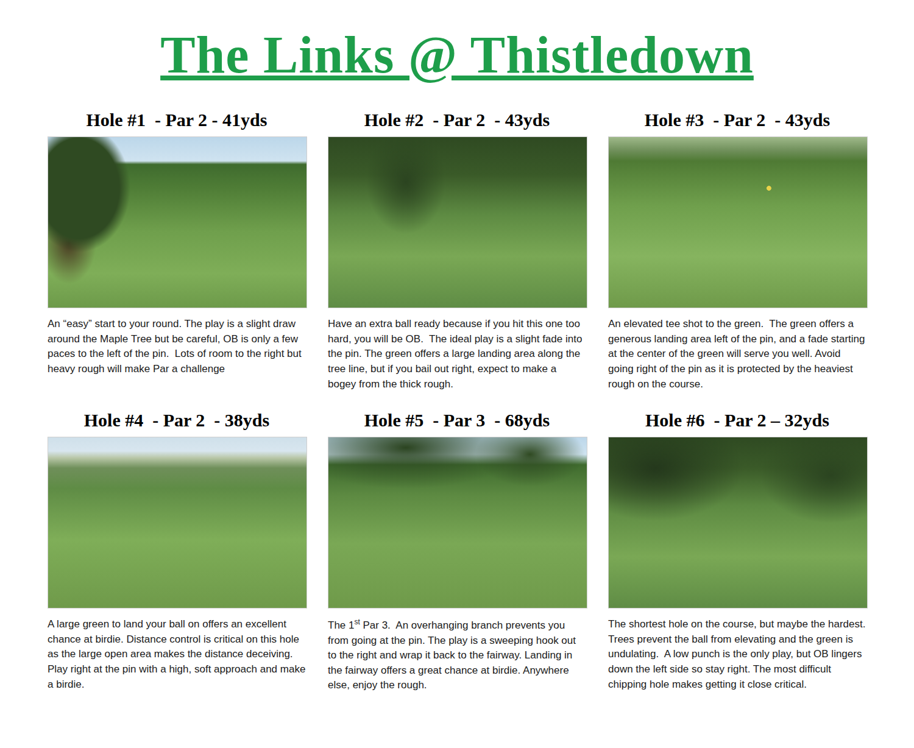The Links @ Thistledown
| Hole #1 - Par 2 - 41yds An “easy” start to your round. The play is a slight draw around the Maple Tree but be careful, OB is only a few paces to the left of the pin. Lots of room to the right but heavy rough will make Par a challenge | Hole #2 - Par 2 - 43yds Have an extra ball ready because if you hit this one too hard, you will be OB. The ideal play is a slight fade into the pin. The green offers a large landing area along the tree line, but if you bail out right, expect to make a bogey from the thick rough. | Hole #3 - Par 2 - 43yds An elevated tee shot to the green. The green offers a generous landing area left of the pin, and a fade starting at the center of the green will serve you well. Avoid going right of the pin as it is protected by the heaviest rough on the course. |
| Hole #4 - Par 2 - 38yds A large green to land your ball on offers an excellent chance at birdie. Distance control is critical on this hole as the large open area makes the distance deceiving. Play right at the pin with a high, soft approach and make a birdie. | Hole #5 - Par 3 - 68yds The 1 st Par 3. An overhanging branch prevents you from going at the pin. The play is a sweeping hook out to the right and wrap it back to the fairway. Landing in the fairway offers a great chance at birdie. Anywhere else, enjoy the rough. | Hole #6 - Par 2 – 32yds The shortest hole on the course, but maybe the hardest. Trees prevent the ball from elevating and the green is undulating. A low punch is the only play, but OB lingers down the left side so stay right. The most difficult chipping hole makes getting it close critical. |